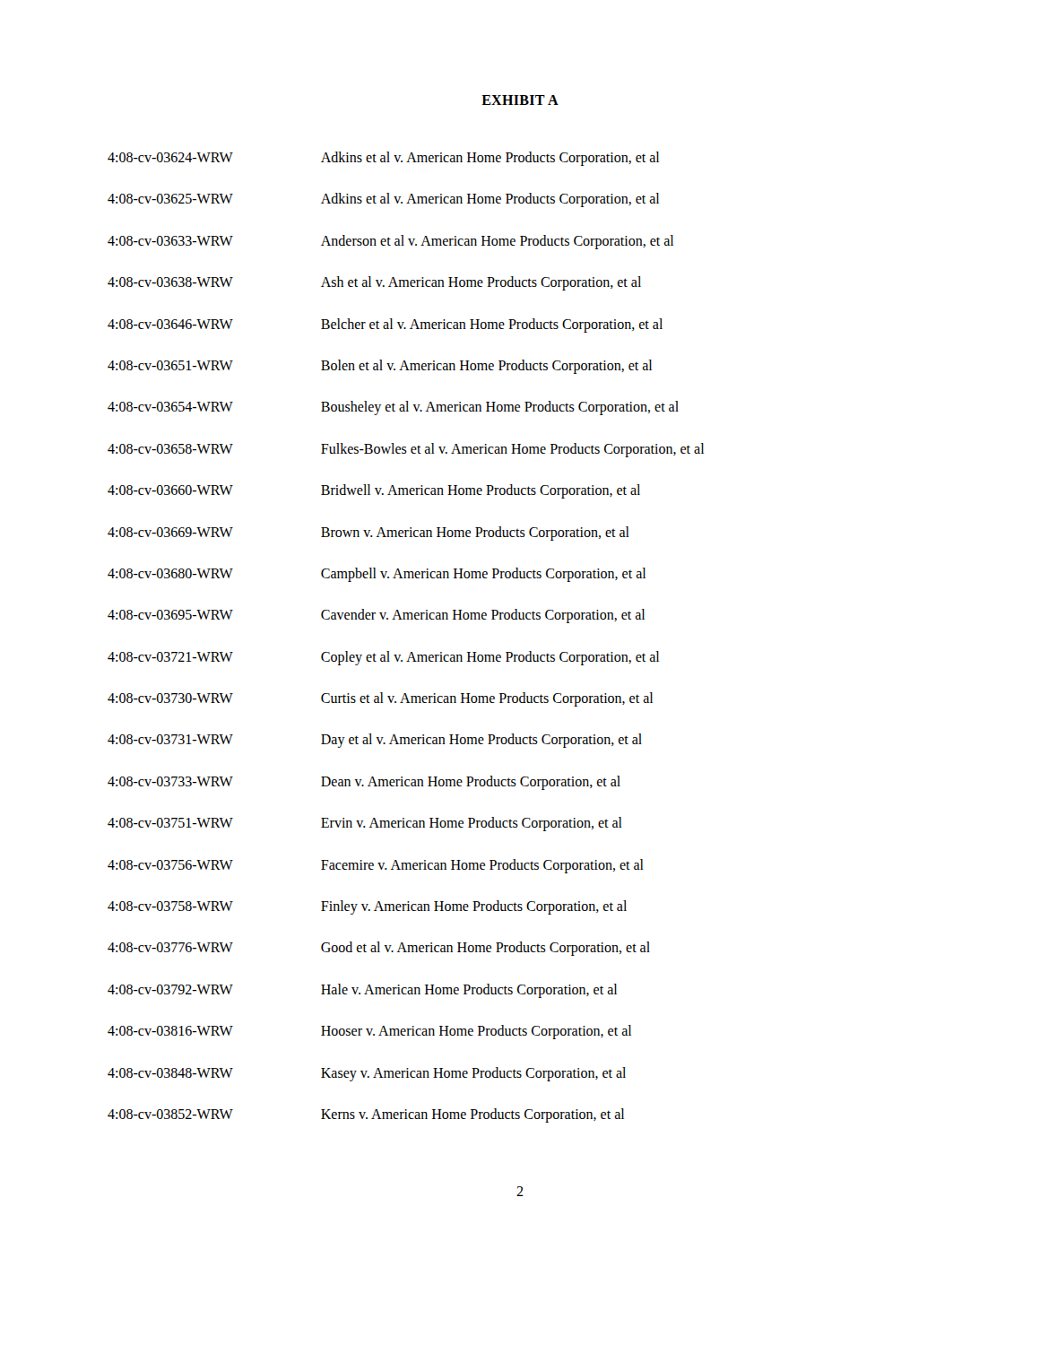EXHIBIT A
| 4:08-cv-03624-WRW | Adkins et al v. American Home Products Corporation, et al |
| 4:08-cv-03625-WRW | Adkins et al v. American Home Products Corporation, et al |
| 4:08-cv-03633-WRW | Anderson et al v. American Home Products Corporation, et al |
| 4:08-cv-03638-WRW | Ash et al v. American Home Products Corporation, et al |
| 4:08-cv-03646-WRW | Belcher et al v. American Home Products Corporation, et al |
| 4:08-cv-03651-WRW | Bolen et al v. American Home Products Corporation, et al |
| 4:08-cv-03654-WRW | Bousheley et al v. American Home Products Corporation, et al |
| 4:08-cv-03658-WRW | Fulkes-Bowles et al v. American Home Products Corporation, et al |
| 4:08-cv-03660-WRW | Bridwell v. American Home Products Corporation, et al |
| 4:08-cv-03669-WRW | Brown v. American Home Products Corporation, et al |
| 4:08-cv-03680-WRW | Campbell v. American Home Products Corporation, et al |
| 4:08-cv-03695-WRW | Cavender v. American Home Products Corporation, et al |
| 4:08-cv-03721-WRW | Copley et al v. American Home Products Corporation, et al |
| 4:08-cv-03730-WRW | Curtis et al v. American Home Products Corporation, et al |
| 4:08-cv-03731-WRW | Day et al v. American Home Products Corporation, et al |
| 4:08-cv-03733-WRW | Dean v. American Home Products Corporation, et al |
| 4:08-cv-03751-WRW | Ervin v. American Home Products Corporation, et al |
| 4:08-cv-03756-WRW | Facemire v. American Home Products Corporation, et al |
| 4:08-cv-03758-WRW | Finley v. American Home Products Corporation, et al |
| 4:08-cv-03776-WRW | Good et al v. American Home Products Corporation, et al |
| 4:08-cv-03792-WRW | Hale v. American Home Products Corporation, et al |
| 4:08-cv-03816-WRW | Hooser v. American Home Products Corporation, et al |
| 4:08-cv-03848-WRW | Kasey v. American Home Products Corporation, et al |
| 4:08-cv-03852-WRW | Kerns v. American Home Products Corporation, et al |
2